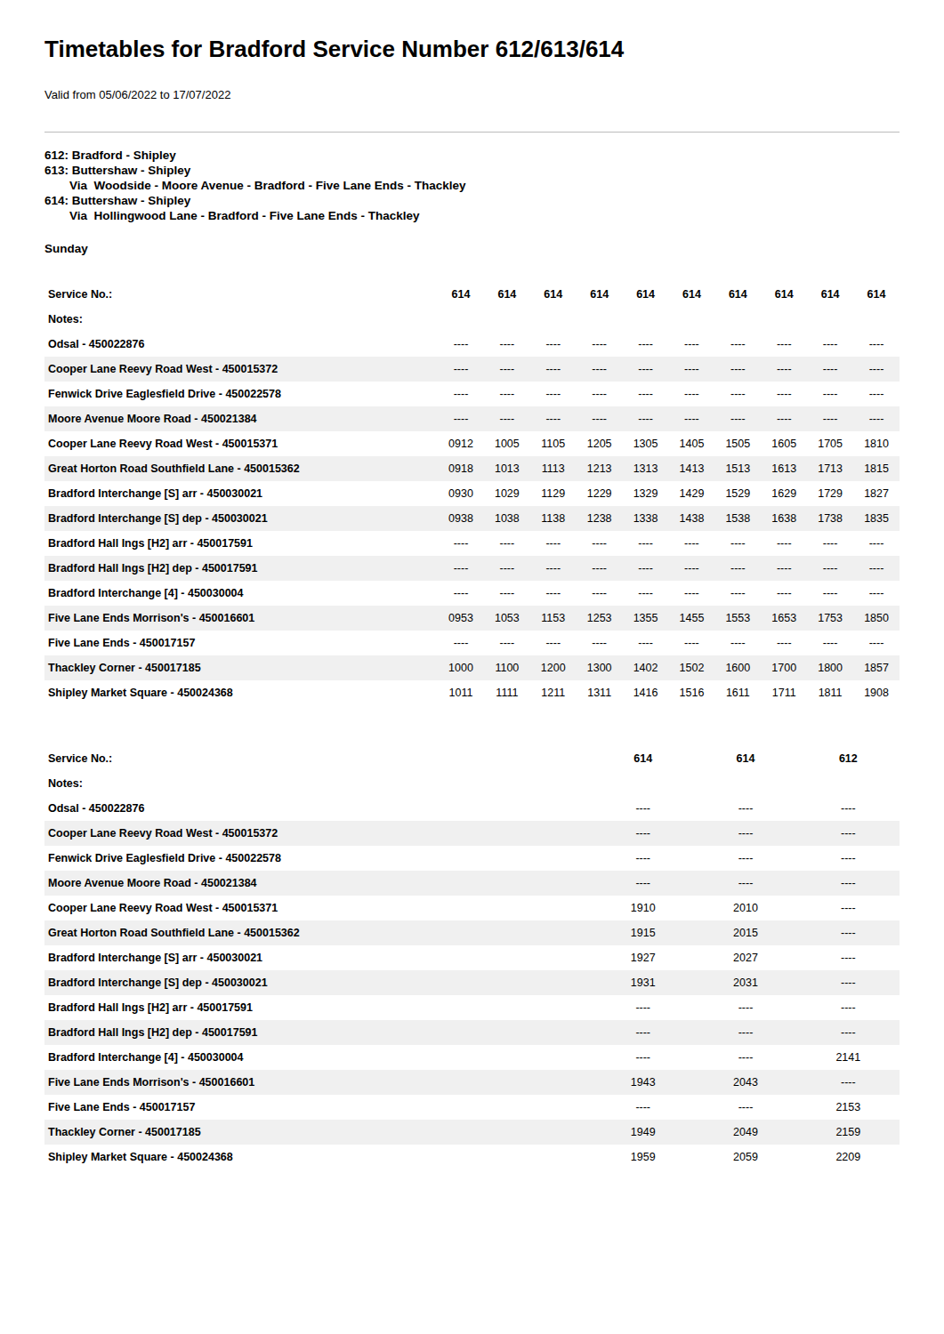Timetables for Bradford Service Number 612/613/614
Valid from 05/06/2022 to 17/07/2022
612: Bradford - Shipley
613: Buttershaw - Shipley
Via Woodside - Moore Avenue - Bradford - Five Lane Ends - Thackley
614: Buttershaw - Shipley
Via Hollingwood Lane - Bradford - Five Lane Ends - Thackley
Sunday
| Service No.: | 614 | 614 | 614 | 614 | 614 | 614 | 614 | 614 | 614 | 614 |
| --- | --- | --- | --- | --- | --- | --- | --- | --- | --- | --- |
| Notes: | | | | | | | | | | |
| Odsal - 450022876 | ---- | ---- | ---- | ---- | ---- | ---- | ---- | ---- | ---- | ---- |
| Cooper Lane Reevy Road West - 450015372 | ---- | ---- | ---- | ---- | ---- | ---- | ---- | ---- | ---- | ---- |
| Fenwick Drive Eaglesfield Drive - 450022578 | ---- | ---- | ---- | ---- | ---- | ---- | ---- | ---- | ---- | ---- |
| Moore Avenue Moore Road - 450021384 | ---- | ---- | ---- | ---- | ---- | ---- | ---- | ---- | ---- | ---- |
| Cooper Lane Reevy Road West - 450015371 | 0912 | 1005 | 1105 | 1205 | 1305 | 1405 | 1505 | 1605 | 1705 | 1810 |
| Great Horton Road Southfield Lane - 450015362 | 0918 | 1013 | 1113 | 1213 | 1313 | 1413 | 1513 | 1613 | 1713 | 1815 |
| Bradford Interchange [S] arr - 450030021 | 0930 | 1029 | 1129 | 1229 | 1329 | 1429 | 1529 | 1629 | 1729 | 1827 |
| Bradford Interchange [S] dep - 450030021 | 0938 | 1038 | 1138 | 1238 | 1338 | 1438 | 1538 | 1638 | 1738 | 1835 |
| Bradford Hall Ings [H2] arr - 450017591 | ---- | ---- | ---- | ---- | ---- | ---- | ---- | ---- | ---- | ---- |
| Bradford Hall Ings [H2] dep - 450017591 | ---- | ---- | ---- | ---- | ---- | ---- | ---- | ---- | ---- | ---- |
| Bradford Interchange [4] - 450030004 | ---- | ---- | ---- | ---- | ---- | ---- | ---- | ---- | ---- | ---- |
| Five Lane Ends Morrison's - 450016601 | 0953 | 1053 | 1153 | 1253 | 1355 | 1455 | 1553 | 1653 | 1753 | 1850 |
| Five Lane Ends - 450017157 | ---- | ---- | ---- | ---- | ---- | ---- | ---- | ---- | ---- | ---- |
| Thackley Corner - 450017185 | 1000 | 1100 | 1200 | 1300 | 1402 | 1502 | 1600 | 1700 | 1800 | 1857 |
| Shipley Market Square - 450024368 | 1011 | 1111 | 1211 | 1311 | 1416 | 1516 | 1611 | 1711 | 1811 | 1908 |
| Service No.: | 614 | 614 | 612 |
| --- | --- | --- | --- |
| Notes: | | | |
| Odsal - 450022876 | ---- | ---- | ---- |
| Cooper Lane Reevy Road West - 450015372 | ---- | ---- | ---- |
| Fenwick Drive Eaglesfield Drive - 450022578 | ---- | ---- | ---- |
| Moore Avenue Moore Road - 450021384 | ---- | ---- | ---- |
| Cooper Lane Reevy Road West - 450015371 | 1910 | 2010 | ---- |
| Great Horton Road Southfield Lane - 450015362 | 1915 | 2015 | ---- |
| Bradford Interchange [S] arr - 450030021 | 1927 | 2027 | ---- |
| Bradford Interchange [S] dep - 450030021 | 1931 | 2031 | ---- |
| Bradford Hall Ings [H2] arr - 450017591 | ---- | ---- | ---- |
| Bradford Hall Ings [H2] dep - 450017591 | ---- | ---- | ---- |
| Bradford Interchange [4] - 450030004 | ---- | ---- | 2141 |
| Five Lane Ends Morrison's - 450016601 | 1943 | 2043 | ---- |
| Five Lane Ends - 450017157 | ---- | ---- | 2153 |
| Thackley Corner - 450017185 | 1949 | 2049 | 2159 |
| Shipley Market Square - 450024368 | 1959 | 2059 | 2209 |